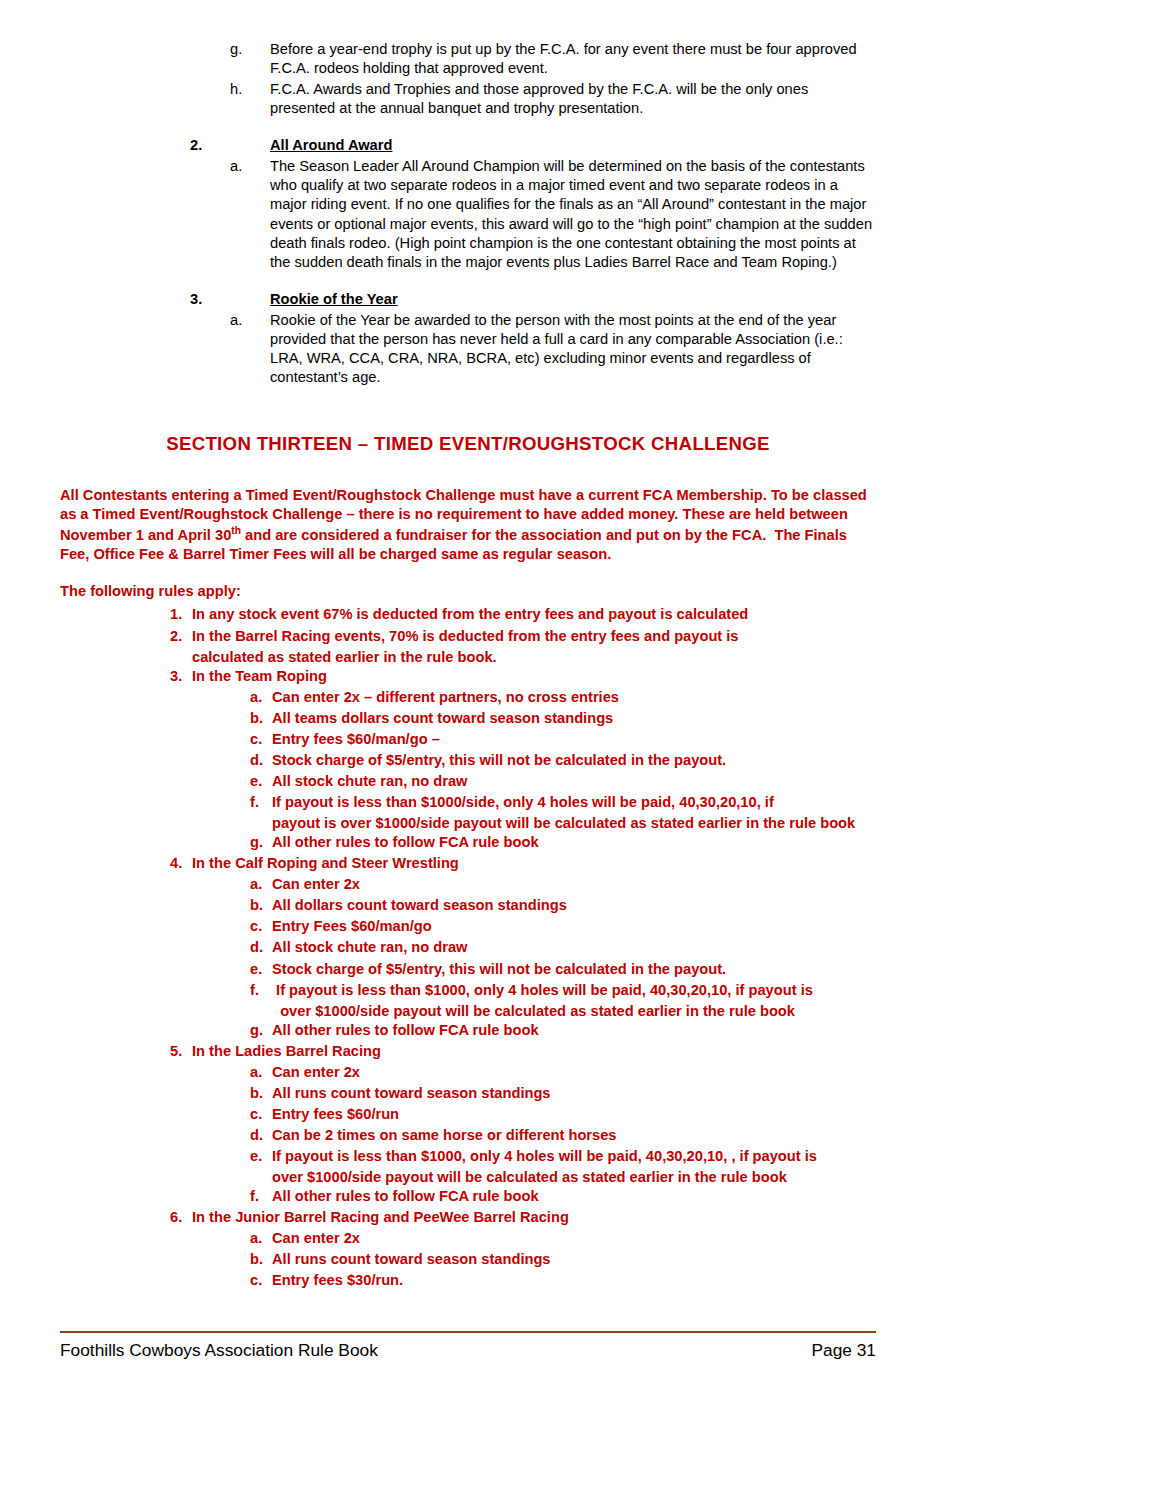g.
Before a year-end trophy is put up by the F.C.A. for any event there must be four approved F.C.A. rodeos holding that approved event.
h.
F.C.A. Awards and Trophies and those approved by the F.C.A. will be the only ones presented at the annual banquet and trophy presentation.
2.
All Around Award
a.
The Season Leader All Around Champion will be determined on the basis of the contestants who qualify at two separate rodeos in a major timed event and two separate rodeos in a major riding event. If no one qualifies for the finals as an “All Around” contestant in the major events or optional major events, this award will go to the “high point” champion at the sudden death finals rodeo. (High point champion is the one contestant obtaining the most points at the sudden death finals in the major events plus Ladies Barrel Race and Team Roping.)
3.
Rookie of the Year
a.
Rookie of the Year be awarded to the person with the most points at the end of the year provided that the person has never held a full a card in any comparable Association (i.e.: LRA, WRA, CCA, CRA, NRA, BCRA, etc) excluding minor events and regardless of contestant’s age.
SECTION THIRTEEN – TIMED EVENT/ROUGHSTOCK CHALLENGE
All Contestants entering a Timed Event/Roughstock Challenge must have a current FCA Membership. To be classed as a Timed Event/Roughstock Challenge – there is no requirement to have added money. These are held between November 1 and April 30th and are considered a fundraiser for the association and put on by the FCA. The Finals Fee, Office Fee & Barrel Timer Fees will all be charged same as regular season.
The following rules apply:
1.
In any stock event 67% is deducted from the entry fees and payout is calculated
2.
In the Barrel Racing events, 70% is deducted from the entry fees and payout is
calculated as stated earlier in the rule book.
3.
In the Team Roping
a.
Can enter 2x – different partners, no cross entries
b.
All teams dollars count toward season standings
c.
Entry fees $60/man/go –
d.
Stock charge of $5/entry, this will not be calculated in the payout.
e.
All stock chute ran, no draw
f.
If payout is less than $1000/side, only 4 holes will be paid, 40,30,20,10, if
payout is over $1000/side payout will be calculated as stated earlier in the rule book
g.
All other rules to follow FCA rule book
4.
In the Calf Roping and Steer Wrestling
a.
Can enter 2x
b.
All dollars count toward season standings
c.
Entry Fees $60/man/go
d.
All stock chute ran, no draw
e.
Stock charge of $5/entry, this will not be calculated in the payout.
f.
If payout is less than $1000, only 4 holes will be paid, 40,30,20,10, if payout is
over $1000/side payout will be calculated as stated earlier in the rule book
g.
All other rules to follow FCA rule book
5.
In the Ladies Barrel Racing
a.
Can enter 2x
b.
All runs count toward season standings
c.
Entry fees $60/run
d.
Can be 2 times on same horse or different horses
e.
If payout is less than $1000, only 4 holes will be paid, 40,30,20,10, , if payout is
over $1000/side payout will be calculated as stated earlier in the rule book
f.
All other rules to follow FCA rule book
6.
In the Junior Barrel Racing and PeeWee Barrel Racing
a.
Can enter 2x
b.
All runs count toward season standings
c.
Entry fees $30/run.
Foothills Cowboys Association Rule Book
Page 31